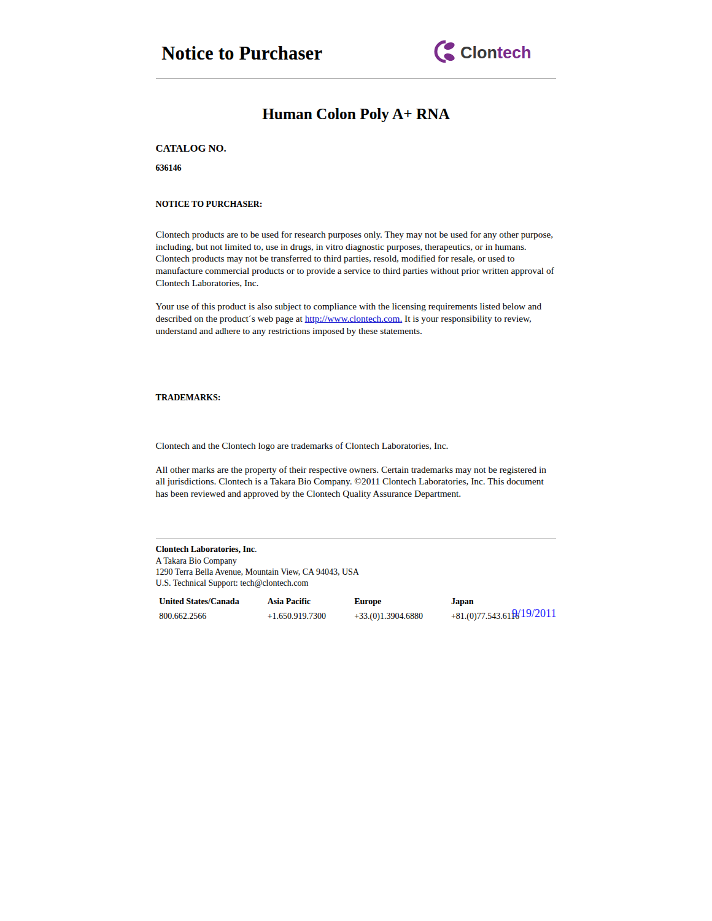Notice to Purchaser
Clon tech
Human Colon Poly A+ RNA
CATALOG NO.
636146
NOTICE TO PURCHASER:
Clontech products are to be used for research purposes only. They may not be used for any other purpose, including, but not limited to, use in drugs, in vitro diagnostic purposes, therapeutics, or in humans. Clontech products may not be transferred to third parties, resold, modified for resale, or used to manufacture commercial products or to provide a service to third parties without prior written approval of Clontech Laboratories, Inc.
Your use of this product is also subject to compliance with the licensing requirements listed below and described on the product´s web page at http://www.clontech.com. It is your responsibility to review, understand and adhere to any restrictions imposed by these statements.
TRADEMARKS:
Clontech and the Clontech logo are trademarks of Clontech Laboratories, Inc.
All other marks are the property of their respective owners. Certain trademarks may not be registered in all jurisdictions. Clontech is a Takara Bio Company. ©2011 Clontech Laboratories, Inc. This document has been reviewed and approved by the Clontech Quality Assurance Department.
Clontech Laboratories, Inc.
A Takara Bio Company
1290 Terra Bella Avenue, Mountain View, CA 94043, USA
U.S. Technical Support: tech@clontech.com
9/19/2011
| United States/Canada | Asia Pacific | Europe | Japan |
| --- | --- | --- | --- |
| 800.662.2566 | +1.650.919.7300 | +33.(0)1.3904.6880 | +81.(0)77.543.6116 |